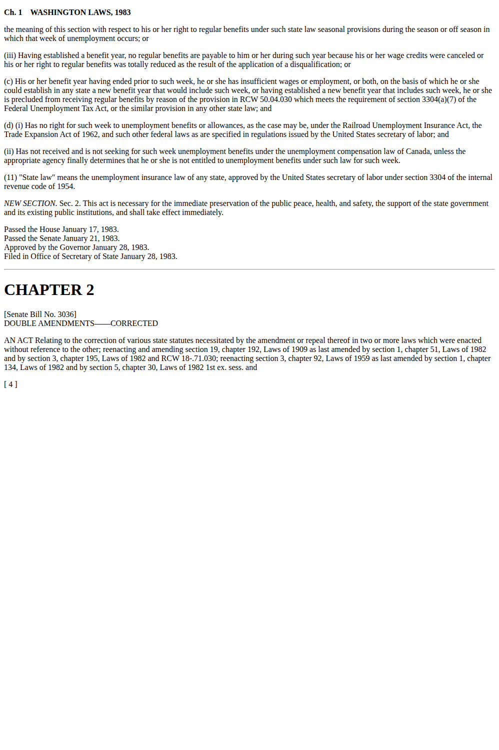Ch. 1 WASHINGTON LAWS, 1983
the meaning of this section with respect to his or her right to regular benefits under such state law seasonal provisions during the season or off season in which that week of unemployment occurs; or
(iii) Having established a benefit year, no regular benefits are payable to him or her during such year because his or her wage credits were canceled or his or her right to regular benefits was totally reduced as the result of the application of a disqualification; or
(c) His or her benefit year having ended prior to such week, he or she has insufficient wages or employment, or both, on the basis of which he or she could establish in any state a new benefit year that would include such week, or having established a new benefit year that includes such week, he or she is precluded from receiving regular benefits by reason of the provision in RCW 50.04.030 which meets the requirement of section 3304(a)(7) of the Federal Unemployment Tax Act, or the similar provision in any other state law; and
(d) (i) Has no right for such week to unemployment benefits or allowances, as the case may be, under the Railroad Unemployment Insurance Act, the Trade Expansion Act of 1962, and such other federal laws as are specified in regulations issued by the United States secretary of labor; and
(ii) Has not received and is not seeking for such week unemployment benefits under the unemployment compensation law of Canada, unless the appropriate agency finally determines that he or she is not entitled to unemployment benefits under such law for such week.
(11) "State law" means the unemployment insurance law of any state, approved by the United States secretary of labor under section 3304 of the internal revenue code of 1954.
NEW SECTION. Sec. 2. This act is necessary for the immediate preservation of the public peace, health, and safety, the support of the state government and its existing public institutions, and shall take effect immediately.
Passed the House January 17, 1983.
Passed the Senate January 21, 1983.
Approved by the Governor January 28, 1983.
Filed in Office of Secretary of State January 28, 1983.
CHAPTER 2
[Senate Bill No. 3036]
DOUBLE AMENDMENTS——CORRECTED
AN ACT Relating to the correction of various state statutes necessitated by the amendment or repeal thereof in two or more laws which were enacted without reference to the other; reenacting and amending section 19, chapter 192, Laws of 1909 as last amended by section 1, chapter 51, Laws of 1982 and by section 3, chapter 195, Laws of 1982 and RCW 18-.71.030; reenacting section 3, chapter 92, Laws of 1959 as last amended by section 1, chapter 134, Laws of 1982 and by section 5, chapter 30, Laws of 1982 1st ex. sess. and
[ 4 ]